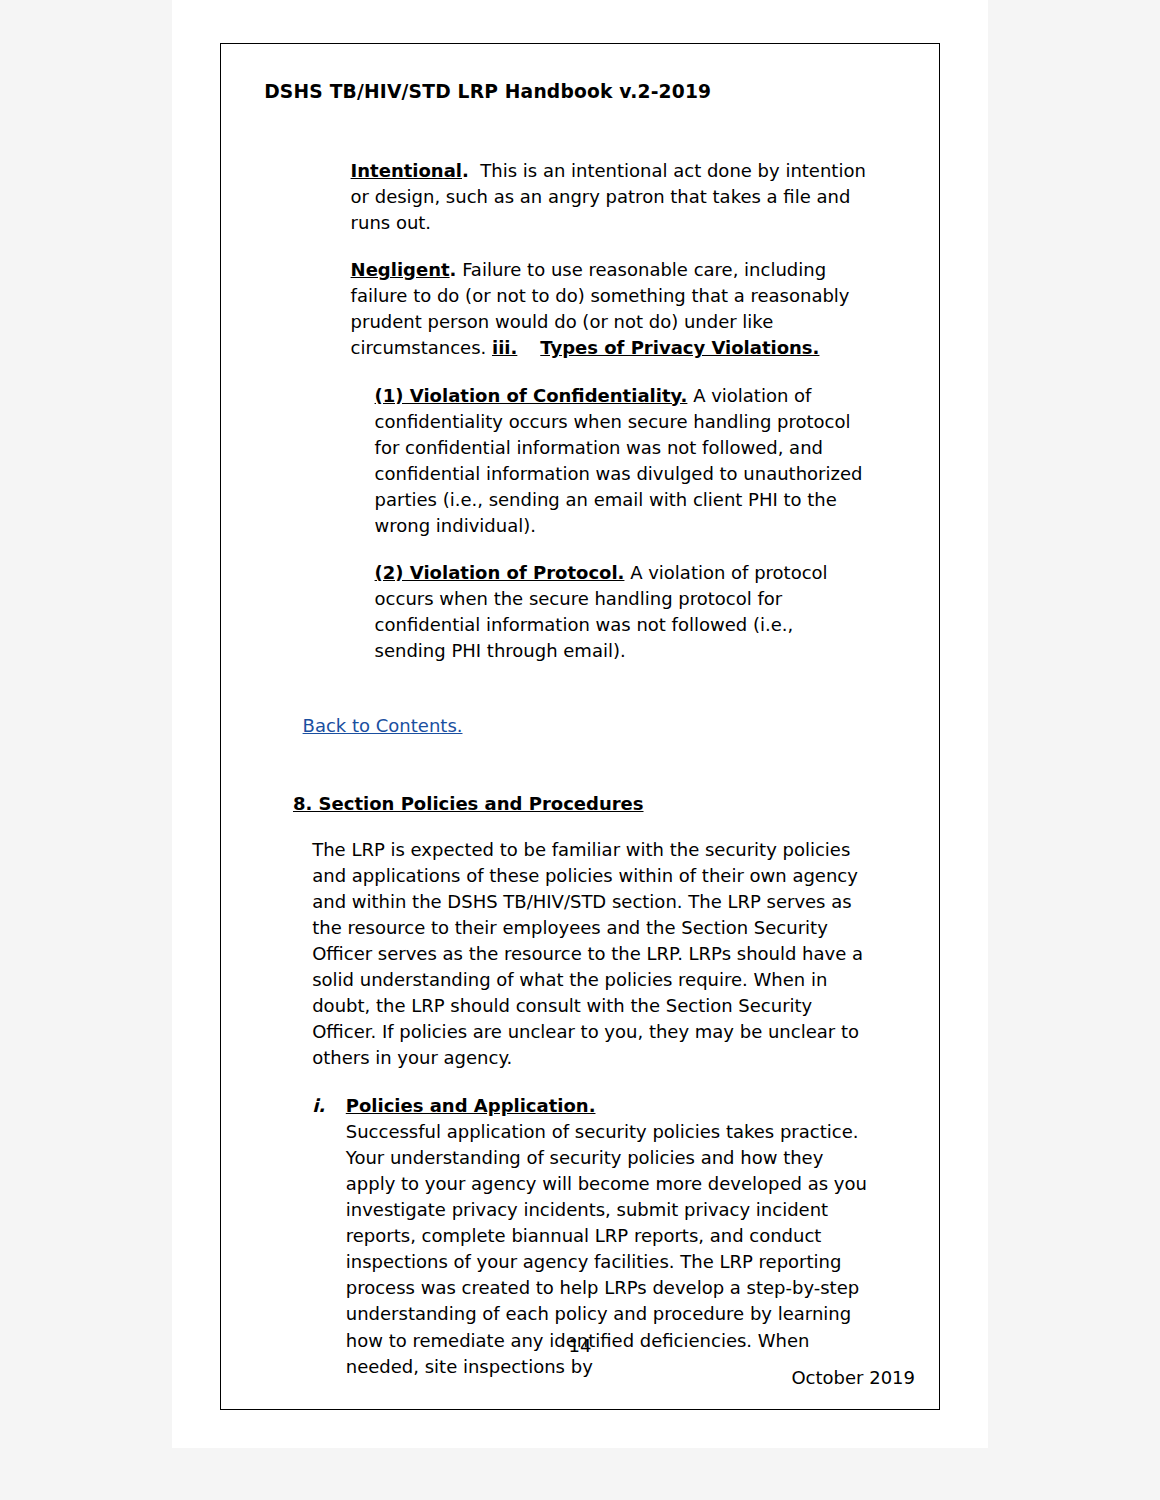DSHS TB/HIV/STD LRP Handbook v.2-2019
Intentional. This is an intentional act done by intention or design, such as an angry patron that takes a file and runs out.
Negligent. Failure to use reasonable care, including failure to do (or not to do) something that a reasonably prudent person would do (or not do) under like circumstances. iii. Types of Privacy Violations.
(1) Violation of Confidentiality. A violation of confidentiality occurs when secure handling protocol for confidential information was not followed, and confidential information was divulged to unauthorized parties (i.e., sending an email with client PHI to the wrong individual).
(2) Violation of Protocol. A violation of protocol occurs when the secure handling protocol for confidential information was not followed (i.e., sending PHI through email).
Back to Contents.
8. Section Policies and Procedures
The LRP is expected to be familiar with the security policies and applications of these policies within of their own agency and within the DSHS TB/HIV/STD section. The LRP serves as the resource to their employees and the Section Security Officer serves as the resource to the LRP. LRPs should have a solid understanding of what the policies require. When in doubt, the LRP should consult with the Section Security Officer. If policies are unclear to you, they may be unclear to others in your agency.
i. Policies and Application.
Successful application of security policies takes practice. Your understanding of security policies and how they apply to your agency will become more developed as you investigate privacy incidents, submit privacy incident reports, complete biannual LRP reports, and conduct inspections of your agency facilities. The LRP reporting process was created to help LRPs develop a step-by-step understanding of each policy and procedure by learning how to remediate any identified deficiencies. When needed, site inspections by
14
October 2019